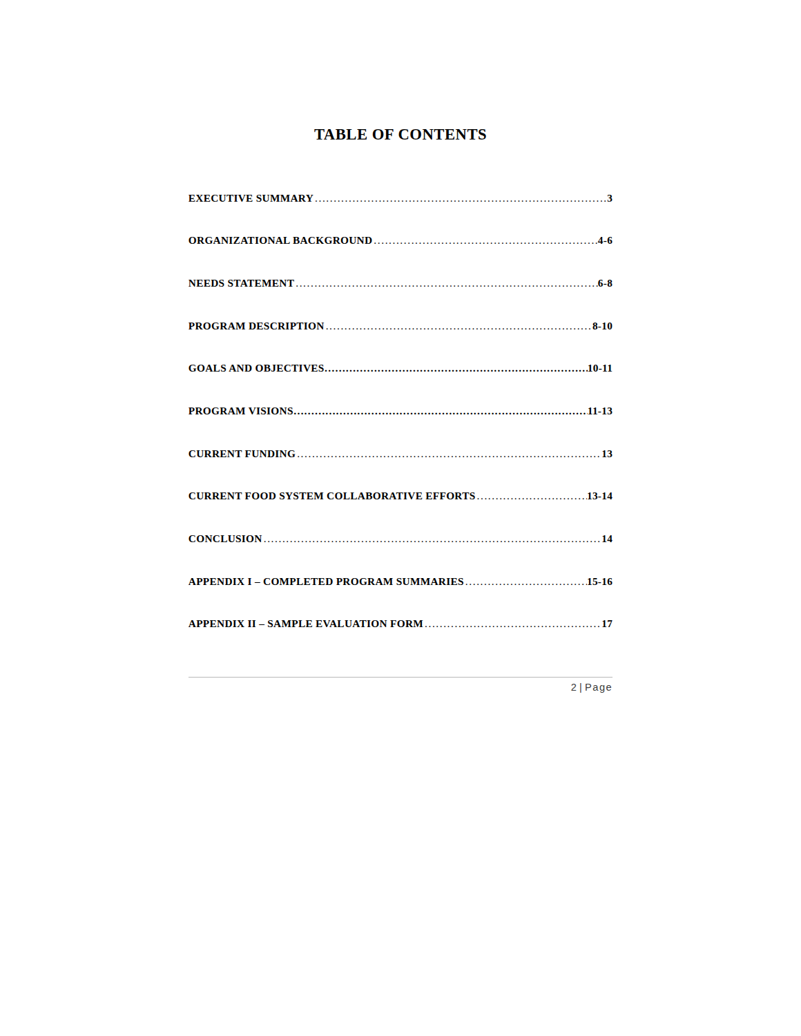TABLE OF CONTENTS
EXECUTIVE SUMMARY ........................................................................................................................... 3
ORGANIZATIONAL BACKGROUND ............................................................................................... 4-6
NEEDS STATEMENT ............................................................................................................................. 6-8
PROGRAM DESCRIPTION ........................................................................................................... 8-10
GOALS AND OBJECTIVES ………………………………………………………………………….. 10-11
PROGRAM VISIONS …………………………………………………………………………….…… 11-13
CURRENT FUNDING ............................................................................................................................ 13
CURRENT FOOD SYSTEM COLLABORATIVE EFFORTS ........................................................ 13-14
CONCLUSION ..................................................................................................................................... 14
APPENDIX I – COMPLETED PROGRAM SUMMARIES ............................................................. 15-16
APPENDIX II – SAMPLE EVALUATION FORM ............................................................................. 17
2 | Page